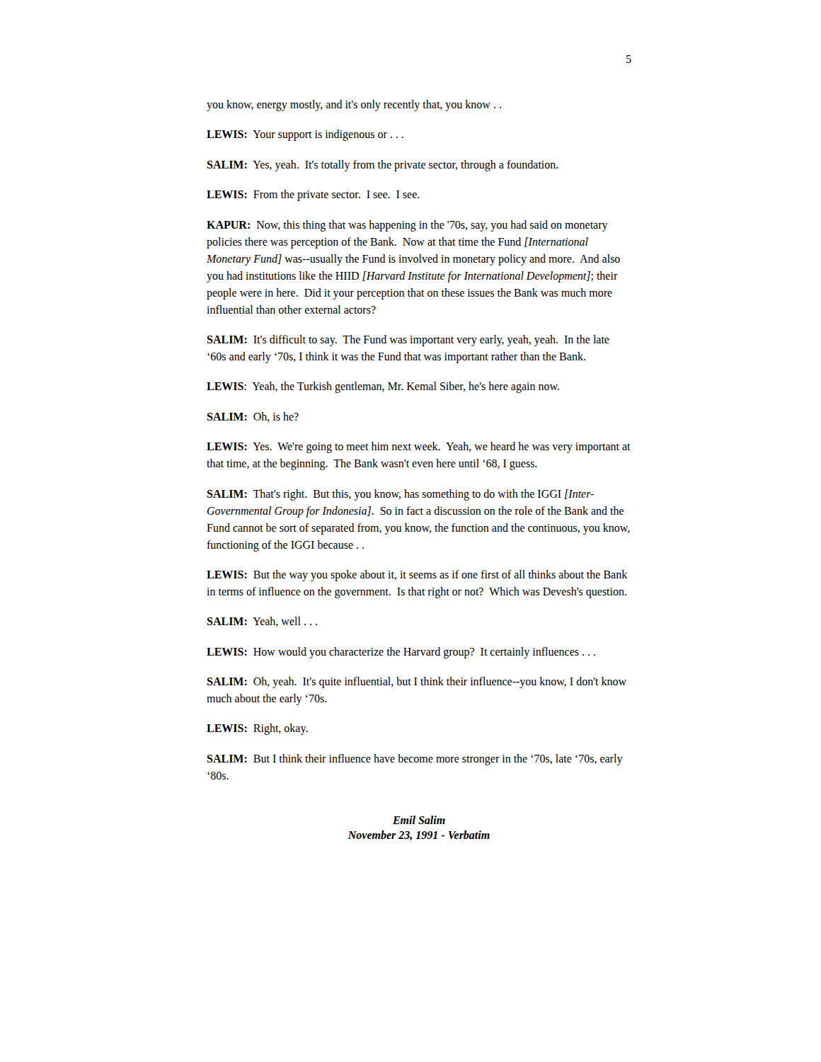5
you know, energy mostly, and it's only recently that, you know . .
LEWIS: Your support is indigenous or . . .
SALIM: Yes, yeah. It's totally from the private sector, through a foundation.
LEWIS: From the private sector. I see. I see.
KAPUR: Now, this thing that was happening in the '70s, say, you had said on monetary policies there was perception of the Bank. Now at that time the Fund [International Monetary Fund] was--usually the Fund is involved in monetary policy and more. And also you had institutions like the HIID [Harvard Institute for International Development]; their people were in here. Did it your perception that on these issues the Bank was much more influential than other external actors?
SALIM: It's difficult to say. The Fund was important very early, yeah, yeah. In the late ‘60s and early ‘70s, I think it was the Fund that was important rather than the Bank.
LEWIS: Yeah, the Turkish gentleman, Mr. Kemal Siber, he's here again now.
SALIM: Oh, is he?
LEWIS: Yes. We're going to meet him next week. Yeah, we heard he was very important at that time, at the beginning. The Bank wasn't even here until ‘68, I guess.
SALIM: That's right. But this, you know, has something to do with the IGGI [Inter-Governmental Group for Indonesia]. So in fact a discussion on the role of the Bank and the Fund cannot be sort of separated from, you know, the function and the continuous, you know, functioning of the IGGI because . .
LEWIS: But the way you spoke about it, it seems as if one first of all thinks about the Bank in terms of influence on the government. Is that right or not? Which was Devesh's question.
SALIM: Yeah, well . . .
LEWIS: How would you characterize the Harvard group? It certainly influences . . .
SALIM: Oh, yeah. It's quite influential, but I think their influence--you know, I don't know much about the early ‘70s.
LEWIS: Right, okay.
SALIM: But I think their influence have become more stronger in the ‘70s, late ‘70s, early ‘80s.
Emil Salim
November 23, 1991 - Verbatim